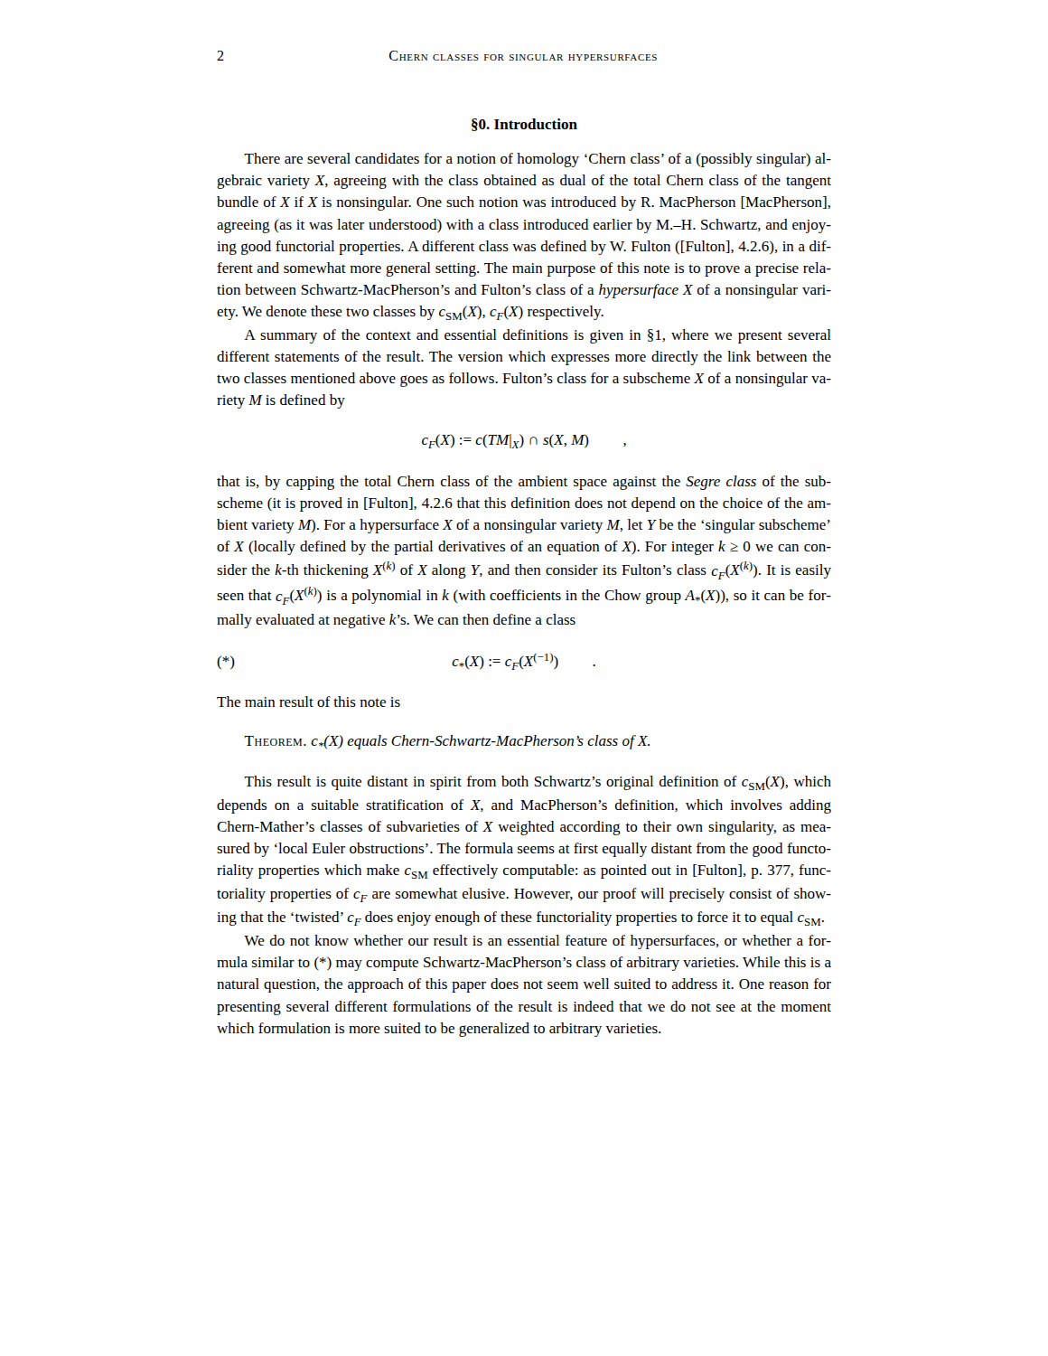2 Chern classes for singular hypersurfaces
§0. Introduction
There are several candidates for a notion of homology ‘Chern class’ of a (possibly singular) algebraic variety X, agreeing with the class obtained as dual of the total Chern class of the tangent bundle of X if X is nonsingular. One such notion was introduced by R. MacPherson [MacPherson], agreeing (as it was later understood) with a class introduced earlier by M.–H. Schwartz, and enjoying good functorial properties. A different class was defined by W. Fulton ([Fulton], 4.2.6), in a different and somewhat more general setting. The main purpose of this note is to prove a precise relation between Schwartz-MacPherson’s and Fulton’s class of a hypersurface X of a nonsingular variety. We denote these two classes by cSM(X), cF(X) respectively.
A summary of the context and essential definitions is given in §1, where we present several different statements of the result. The version which expresses more directly the link between the two classes mentioned above goes as follows. Fulton’s class for a subscheme X of a nonsingular variety M is defined by
cF(X) := c(TM|X) ∩ s(X, M),
that is, by capping the total Chern class of the ambient space against the Segre class of the subscheme (it is proved in [Fulton], 4.2.6 that this definition does not depend on the choice of the ambient variety M). For a hypersurface X of a nonsingular variety M, let Y be the ‘singular subscheme’ of X (locally defined by the partial derivatives of an equation of X). For integer k ≥ 0 we can consider the k-th thickening X(k) of X along Y, and then consider its Fulton’s class cF(X(k)). It is easily seen that cF(X(k)) is a polynomial in k (with coefficients in the Chow group A*(X)), so it can be formally evaluated at negative k’s. We can then define a class
(*) c*(X) := cF(X(−1)).
The main result of this note is
Theorem. c*(X) equals Chern-Schwartz-MacPherson’s class of X.
This result is quite distant in spirit from both Schwartz’s original definition of cSM(X), which depends on a suitable stratification of X, and MacPherson’s definition, which involves adding Chern-Mather’s classes of subvarieties of X weighted according to their own singularity, as measured by ‘local Euler obstructions’. The formula seems at first equally distant from the good functoriality properties which make cSM effectively computable: as pointed out in [Fulton], p. 377, functoriality properties of cF are somewhat elusive. However, our proof will precisely consist of showing that the ‘twisted’ cF does enjoy enough of these functoriality properties to force it to equal cSM.
We do not know whether our result is an essential feature of hypersurfaces, or whether a formula similar to (*) may compute Schwartz-MacPherson’s class of arbitrary varieties. While this is a natural question, the approach of this paper does not seem well suited to address it. One reason for presenting several different formulations of the result is indeed that we do not see at the moment which formulation is more suited to be generalized to arbitrary varieties.